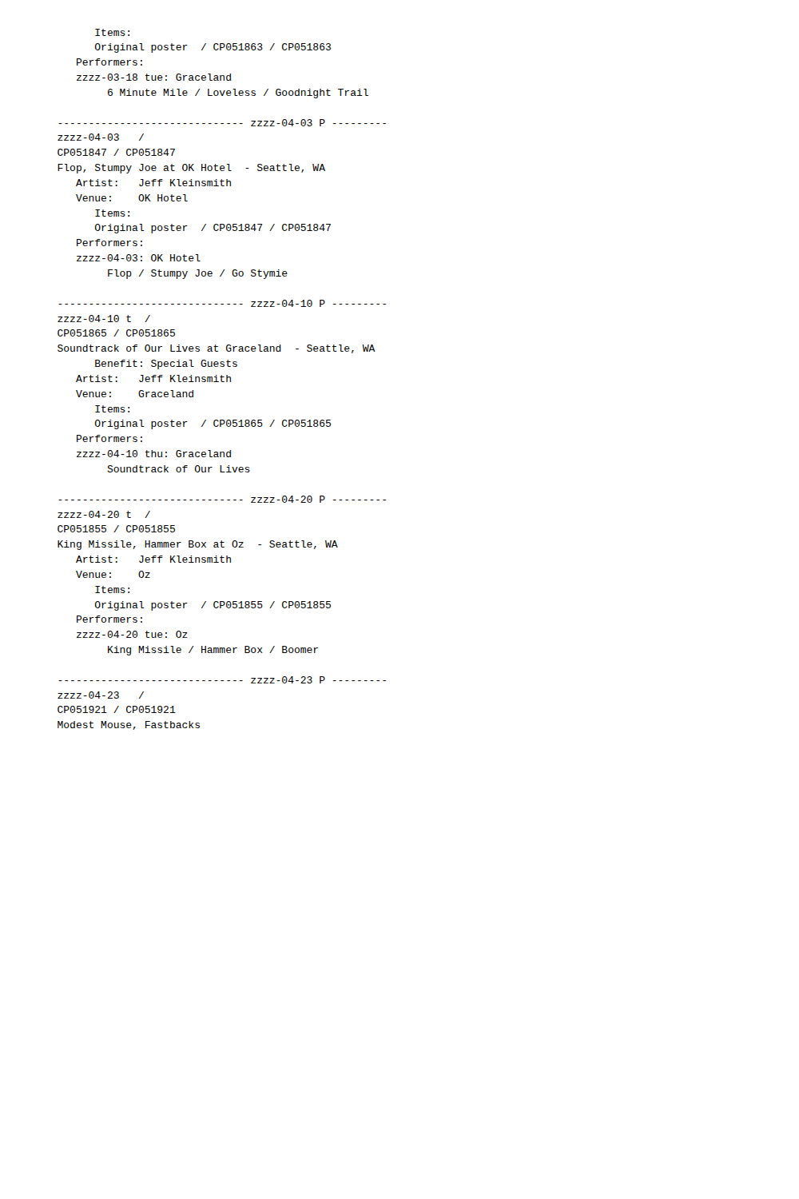Items:
      Original poster  / CP051863 / CP051863
   Performers:
   zzzz-03-18 tue: Graceland
        6 Minute Mile / Loveless / Goodnight Trail

------------------------------ zzzz-04-03 P --------- 
zzzz-04-03   / 
CP051847 / CP051847
Flop, Stumpy Joe at OK Hotel  - Seattle, WA
   Artist:   Jeff Kleinsmith
   Venue:    OK Hotel
      Items:
      Original poster  / CP051847 / CP051847
   Performers:
   zzzz-04-03: OK Hotel
        Flop / Stumpy Joe / Go Stymie

------------------------------ zzzz-04-10 P --------- 
zzzz-04-10 t  / 
CP051865 / CP051865
Soundtrack of Our Lives at Graceland  - Seattle, WA
      Benefit: Special Guests
   Artist:   Jeff Kleinsmith
   Venue:    Graceland
      Items:
      Original poster  / CP051865 / CP051865
   Performers:
   zzzz-04-10 thu: Graceland
        Soundtrack of Our Lives

------------------------------ zzzz-04-20 P --------- 
zzzz-04-20 t  / 
CP051855 / CP051855
King Missile, Hammer Box at Oz  - Seattle, WA
   Artist:   Jeff Kleinsmith
   Venue:    Oz
      Items:
      Original poster  / CP051855 / CP051855
   Performers:
   zzzz-04-20 tue: Oz
        King Missile / Hammer Box / Boomer

------------------------------ zzzz-04-23 P --------- 
zzzz-04-23   / 
CP051921 / CP051921
Modest Mouse, Fastbacks